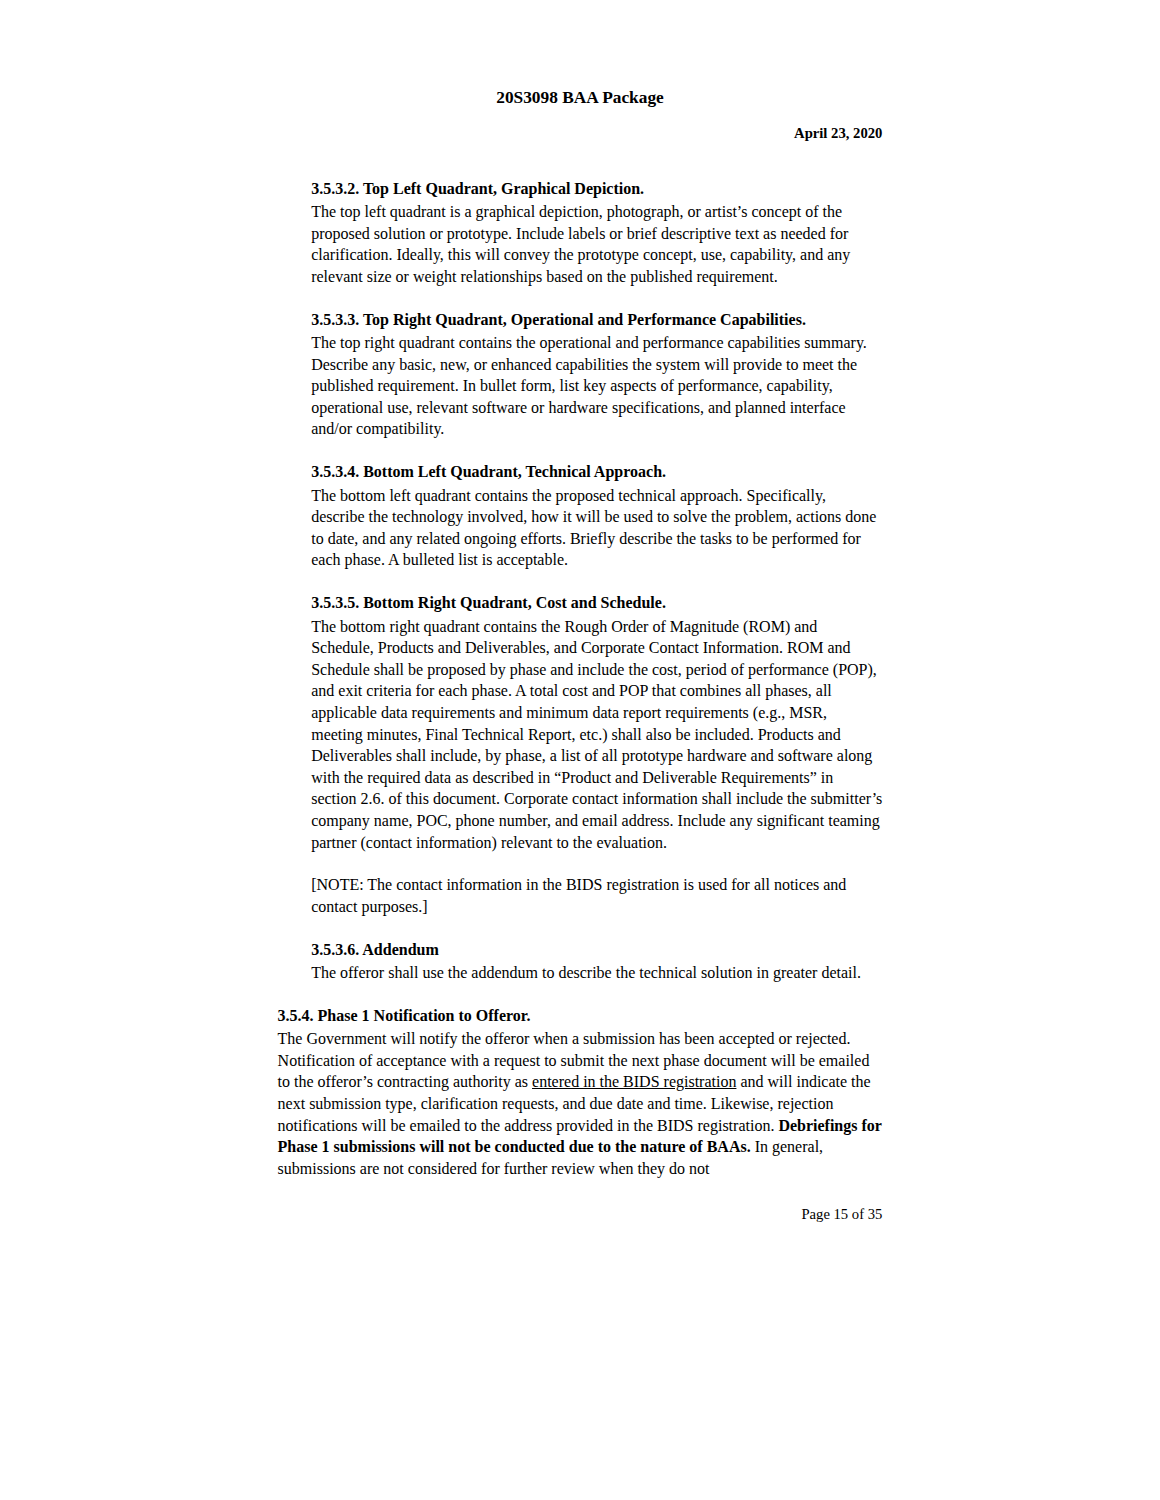20S3098 BAA Package
April 23, 2020
3.5.3.2. Top Left Quadrant, Graphical Depiction.
The top left quadrant is a graphical depiction, photograph, or artist’s concept of the proposed solution or prototype. Include labels or brief descriptive text as needed for clarification. Ideally, this will convey the prototype concept, use, capability, and any relevant size or weight relationships based on the published requirement.
3.5.3.3. Top Right Quadrant, Operational and Performance Capabilities.
The top right quadrant contains the operational and performance capabilities summary. Describe any basic, new, or enhanced capabilities the system will provide to meet the published requirement. In bullet form, list key aspects of performance, capability, operational use, relevant software or hardware specifications, and planned interface and/or compatibility.
3.5.3.4. Bottom Left Quadrant, Technical Approach.
The bottom left quadrant contains the proposed technical approach. Specifically, describe the technology involved, how it will be used to solve the problem, actions done to date, and any related ongoing efforts. Briefly describe the tasks to be performed for each phase. A bulleted list is acceptable.
3.5.3.5. Bottom Right Quadrant, Cost and Schedule.
The bottom right quadrant contains the Rough Order of Magnitude (ROM) and Schedule, Products and Deliverables, and Corporate Contact Information. ROM and Schedule shall be proposed by phase and include the cost, period of performance (POP), and exit criteria for each phase. A total cost and POP that combines all phases, all applicable data requirements and minimum data report requirements (e.g., MSR, meeting minutes, Final Technical Report, etc.) shall also be included. Products and Deliverables shall include, by phase, a list of all prototype hardware and software along with the required data as described in “Product and Deliverable Requirements” in section 2.6. of this document. Corporate contact information shall include the submitter’s company name, POC, phone number, and email address. Include any significant teaming partner (contact information) relevant to the evaluation.
[NOTE: The contact information in the BIDS registration is used for all notices and contact purposes.]
3.5.3.6. Addendum
The offeror shall use the addendum to describe the technical solution in greater detail.
3.5.4. Phase 1 Notification to Offeror.
The Government will notify the offeror when a submission has been accepted or rejected. Notification of acceptance with a request to submit the next phase document will be emailed to the offeror’s contracting authority as entered in the BIDS registration and will indicate the next submission type, clarification requests, and due date and time. Likewise, rejection notifications will be emailed to the address provided in the BIDS registration. Debriefings for Phase 1 submissions will not be conducted due to the nature of BAAs. In general, submissions are not considered for further review when they do not
Page 15 of 35